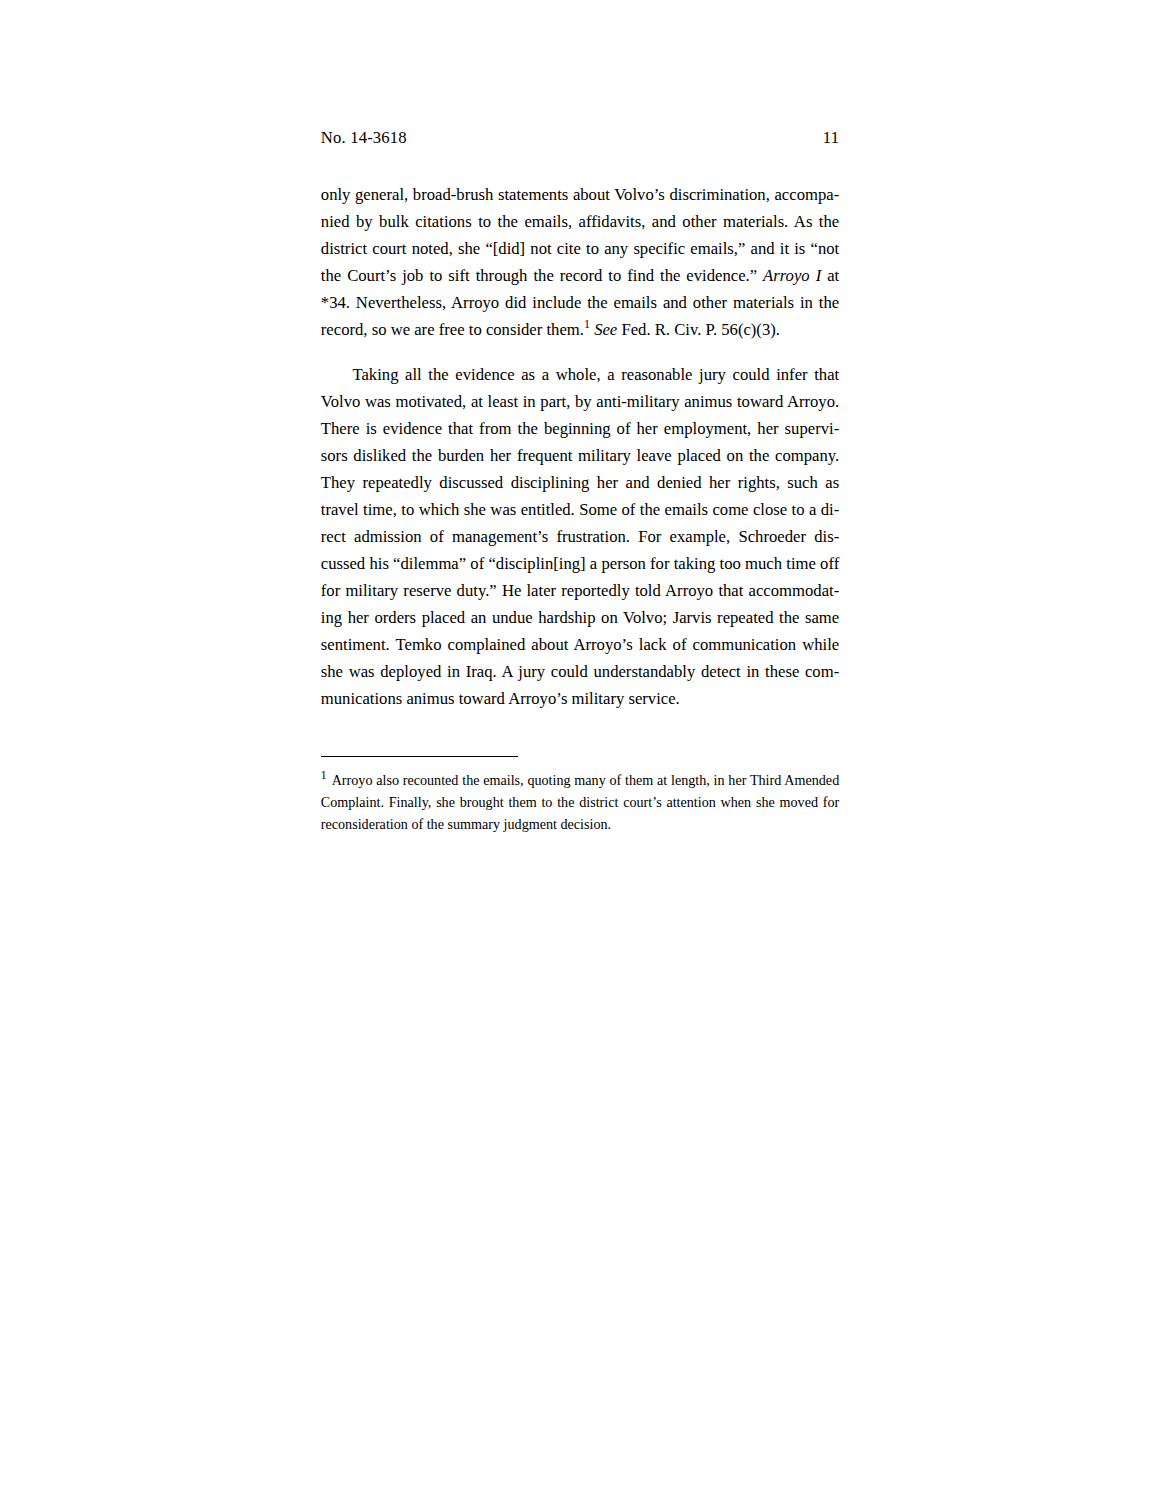No. 14-3618 11
only general, broad-brush statements about Volvo’s discrimination, accompanied by bulk citations to the emails, affidavits, and other materials. As the district court noted, she “[did] not cite to any specific emails,” and it is “not the Court’s job to sift through the record to find the evidence.” Arroyo I at *34. Nevertheless, Arroyo did include the emails and other materials in the record, so we are free to consider them.1 See Fed. R. Civ. P. 56(c)(3).
Taking all the evidence as a whole, a reasonable jury could infer that Volvo was motivated, at least in part, by anti-military animus toward Arroyo. There is evidence that from the beginning of her employment, her supervisors disliked the burden her frequent military leave placed on the company. They repeatedly discussed disciplining her and denied her rights, such as travel time, to which she was entitled. Some of the emails come close to a direct admission of management’s frustration. For example, Schroeder discussed his “dilemma” of “disciplin[ing] a person for taking too much time off for military reserve duty.” He later reportedly told Arroyo that accommodating her orders placed an undue hardship on Volvo; Jarvis repeated the same sentiment. Temko complained about Arroyo’s lack of communication while she was deployed in Iraq. A jury could understandably detect in these communications animus toward Arroyo’s military service.
1 Arroyo also recounted the emails, quoting many of them at length, in her Third Amended Complaint. Finally, she brought them to the district court’s attention when she moved for reconsideration of the summary judgment decision.